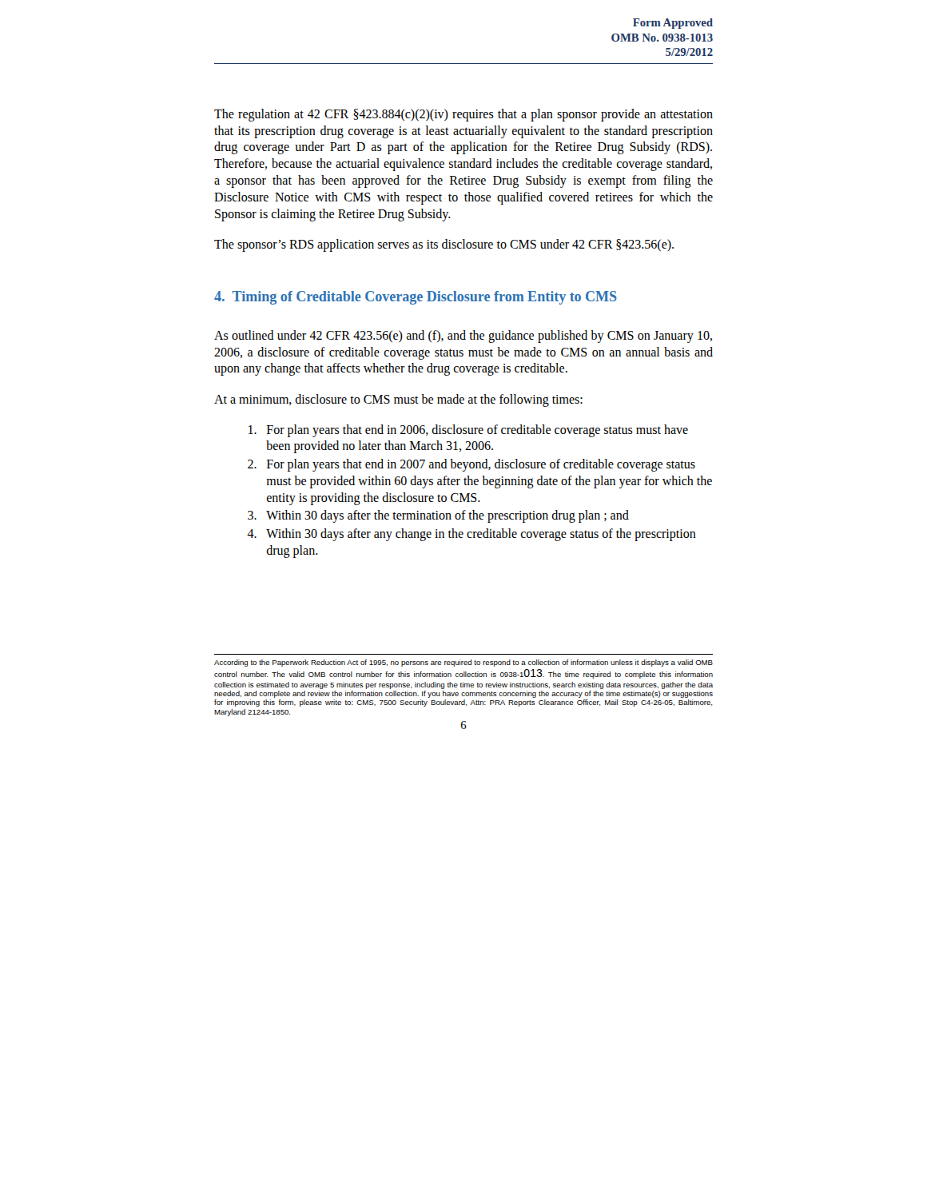Form Approved
OMB No. 0938-1013
5/29/2012
The regulation at 42 CFR §423.884(c)(2)(iv) requires that a plan sponsor provide an attestation that its prescription drug coverage is at least actuarially equivalent to the standard prescription drug coverage under Part D as part of the application for the Retiree Drug Subsidy (RDS). Therefore, because the actuarial equivalence standard includes the creditable coverage standard, a sponsor that has been approved for the Retiree Drug Subsidy is exempt from filing the Disclosure Notice with CMS with respect to those qualified covered retirees for which the Sponsor is claiming the Retiree Drug Subsidy.
The sponsor’s RDS application serves as its disclosure to CMS under 42 CFR §423.56(e).
4. Timing of Creditable Coverage Disclosure from Entity to CMS
As outlined under 42 CFR 423.56(e) and (f), and the guidance published by CMS on January 10, 2006, a disclosure of creditable coverage status must be made to CMS on an annual basis and upon any change that affects whether the drug coverage is creditable.
At a minimum, disclosure to CMS must be made at the following times:
For plan years that end in 2006, disclosure of creditable coverage status must have been provided no later than March 31, 2006.
For plan years that end in 2007 and beyond, disclosure of creditable coverage status must be provided within 60 days after the beginning date of the plan year for which the entity is providing the disclosure to CMS.
Within 30 days after the termination of the prescription drug plan ; and
Within 30 days after any change in the creditable coverage status of the prescription drug plan.
According to the Paperwork Reduction Act of 1995, no persons are required to respond to a collection of information unless it displays a valid OMB control number. The valid OMB control number for this information collection is 0938-1013. The time required to complete this information collection is estimated to average 5 minutes per response, including the time to review instructions, search existing data resources, gather the data needed, and complete and review the information collection. If you have comments concerning the accuracy of the time estimate(s) or suggestions for improving this form, please write to: CMS, 7500 Security Boulevard, Attn: PRA Reports Clearance Officer, Mail Stop C4-26-05, Baltimore, Maryland 21244-1850.
6